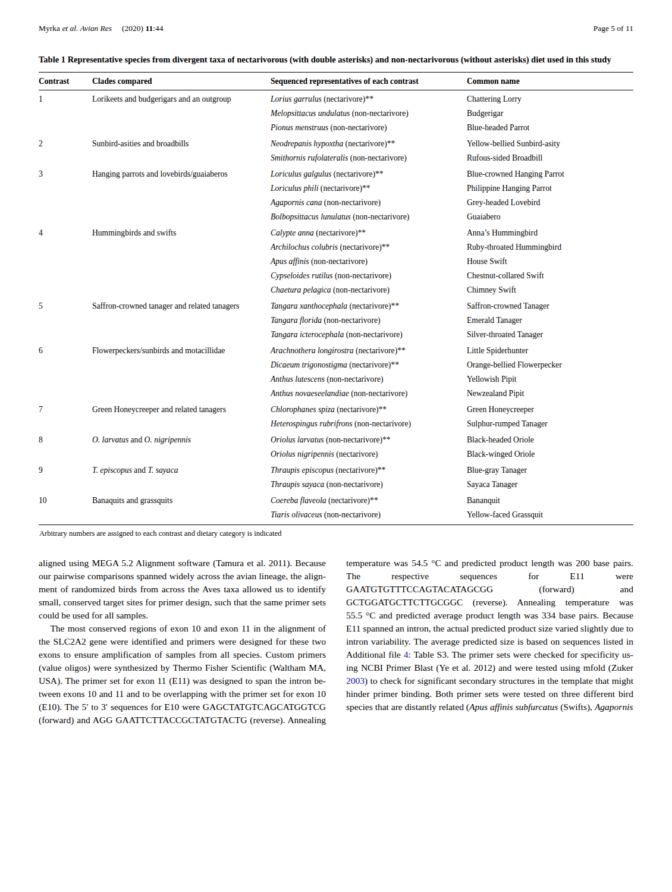Myrka et al. Avian Res (2020) 11:44
Page 5 of 11
Table 1 Representative species from divergent taxa of nectarivorous (with double asterisks) and non-nectarivorous (without asterisks) diet used in this study
| Contrast | Clades compared | Sequenced representatives of each contrast | Common name |
| --- | --- | --- | --- |
| 1 | Lorikeets and budgerigars and an outgroup | Lorius garrulus (nectarivore)** | Chattering Lorry |
| | | Melopsittacus undulatus (non-nectarivore) | Budgerigar |
| | | Pionus menstruus (non-nectarivore) | Blue-headed Parrot |
| 2 | Sunbird-asities and broadbills | Neodrepanis hypoxtha (nectarivore)** | Yellow-bellied Sunbird-asity |
| | | Smithornis rufolateralis (non-nectarivore) | Rufous-sided Broadbill |
| 3 | Hanging parrots and lovebirds/guaiaberos | Loriculus galgulus (nectarivore)** | Blue-crowned Hanging Parrot |
| | | Loriculus phili (nectarivore)** | Philippine Hanging Parrot |
| | | Agapornis cana (non-nectarivore) | Grey-headed Lovebird |
| | | Bolbopsittacus lunulatus (non-nectarivore) | Guaiabero |
| 4 | Hummingbirds and swifts | Calypte anna (nectarivore)** | Anna’s Hummingbird |
| | | Archilochus colubris (nectarivore)** | Ruby-throated Hummingbird |
| | | Apus affinis (non-nectarivore) | House Swift |
| | | Cypseloides rutilus (non-nectarivore) | Chestnut-collared Swift |
| | | Chaetura pelagica (non-nectarivore) | Chimney Swift |
| 5 | Saffron-crowned tanager and related tanagers | Tangara xanthocephala (nectarivore)** | Saffron-crowned Tanager |
| | | Tangara florida (non-nectarivore) | Emerald Tanager |
| | | Tangara icterocephala (non-nectarivore) | Silver-throated Tanager |
| 6 | Flowerpeckers/sunbirds and motacillidae | Arachnothera longirostra (nectarivore)** | Little Spiderhunter |
| | | Dicaeum trigonostigma (nectarivore)** | Orange-bellied Flowerpecker |
| | | Anthus lutescens (non-nectarivore) | Yellowish Pipit |
| | | Anthus novaeseelandiae (non-nectarivore) | Newzealand Pipit |
| 7 | Green Honeycreeper and related tanagers | Chlorophanes spiza (nectarivore)** | Green Honeycreeper |
| | | Heterospingus rubrifrons (non-nectarivore) | Sulphur-rumped Tanager |
| 8 | O. larvatus and O. nigripennis | Oriolus larvatus (non-nectarivore)** | Black-headed Oriole |
| | | Oriolus nigripennis (nectarivore) | Black-winged Oriole |
| 9 | T. episcopus and T. sayaca | Thraupis episcopus (nectarivore)** | Blue-gray Tanager |
| | | Thraupis sayaca (non-nectarivore) | Sayaca Tanager |
| 10 | Banaquits and grassquits | Coereba flaveola (nectarivore)** | Bananquit |
| | | Tiaris olivaceus (non-nectarivore) | Yellow-faced Grassquit |
| Arbitrary numbers are assigned to each contrast and dietary category is indicated |
aligned using MEGA 5.2 Alignment software (Tamura et al. 2011). Because our pairwise comparisons spanned widely across the avian lineage, the alignment of randomized birds from across the Aves taxa allowed us to identify small, conserved target sites for primer design, such that the same primer sets could be used for all samples.
The most conserved regions of exon 10 and exon 11 in the alignment of the SLC2A2 gene were identified and primers were designed for these two exons to ensure amplification of samples from all species. Custom primers (value oligos) were synthesized by Thermo Fisher Scientific (Waltham MA, USA). The primer set for exon 11 (E11) was designed to span the intron between exons 10 and 11 and to be overlapping with the primer set for exon 10 (E10). The 5′ to 3′ sequences for E10 were GAGCTATGTCAGCATGGTCG (forward) and AGG GAATTCTTACCGCTATGTACTG (reverse). Annealing temperature was 54.5 °C and predicted product length was 200 base pairs. The respective sequences for E11 were GAATGTGTTTCCAGTACATAGCGG (forward) and GCTGGATGCTTCTTGCGGC (reverse). Annealing temperature was 55.5 °C and predicted average product length was 334 base pairs. Because E11 spanned an intron, the actual predicted product size varied slightly due to intron variability. The average predicted size is based on sequences listed in Additional file 4: Table S3. The primer sets were checked for specificity using NCBI Primer Blast (Ye et al. 2012) and were tested using mfold (Zuker 2003) to check for significant secondary structures in the template that might hinder primer binding. Both primer sets were tested on three different bird species that are distantly related (Apus affinis subfurcatus (Swifts), Agapornis